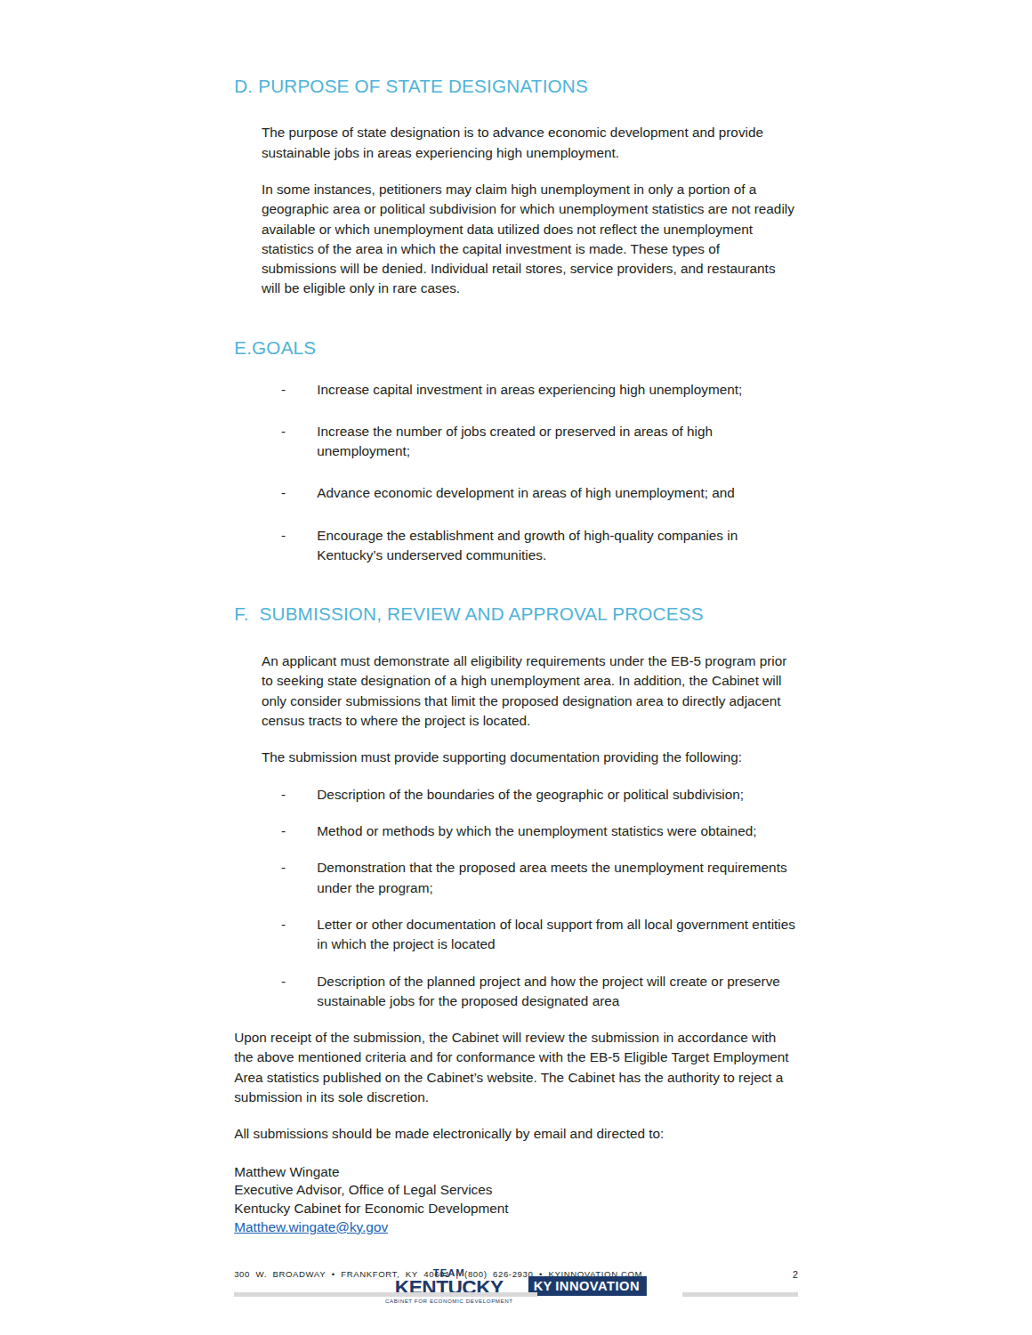D. Purpose of State Designations
The purpose of state designation is to advance economic development and provide sustainable jobs in areas experiencing high unemployment.
In some instances, petitioners may claim high unemployment in only a portion of a geographic area or political subdivision for which unemployment statistics are not readily available or which unemployment data utilized does not reflect the unemployment statistics of the area in which the capital investment is made. These types of submissions will be denied. Individual retail stores, service providers, and restaurants will be eligible only in rare cases.
E.Goals
Increase capital investment in areas experiencing high unemployment;
Increase the number of jobs created or preserved in areas of high unemployment;
Advance economic development in areas of high unemployment; and
Encourage the establishment and growth of high-quality companies in Kentucky’s underserved communities.
F. Submission, Review and Approval Process
An applicant must demonstrate all eligibility requirements under the EB-5 program prior to seeking state designation of a high unemployment area. In addition, the Cabinet will only consider submissions that limit the proposed designation area to directly adjacent census tracts to where the project is located.
The submission must provide supporting documentation providing the following:
Description of the boundaries of the geographic or political subdivision;
Method or methods by which the unemployment statistics were obtained;
Demonstration that the proposed area meets the unemployment requirements under the program;
Letter or other documentation of local support from all local government entities in which the project is located
Description of the planned project and how the project will create or preserve sustainable jobs for the proposed designated area
Upon receipt of the submission, the Cabinet will review the submission in accordance with the above mentioned criteria and for conformance with the EB-5 Eligible Target Employment Area statistics published on the Cabinet’s website. The Cabinet has the authority to reject a submission in its sole discretion.
All submissions should be made electronically by email and directed to:
Matthew Wingate
Executive Advisor, Office of Legal Services
Kentucky Cabinet for Economic Development
Matthew.wingate@ky.gov
300 W. BROADWAY • FRANKFORT, KY 40601 | (800) 626-2930 • KYINNOVATION.COM
TEAM
KENTUCKY
CABINET FOR ECONOMIC DEVELOPMENT
KY INNOVATION
2